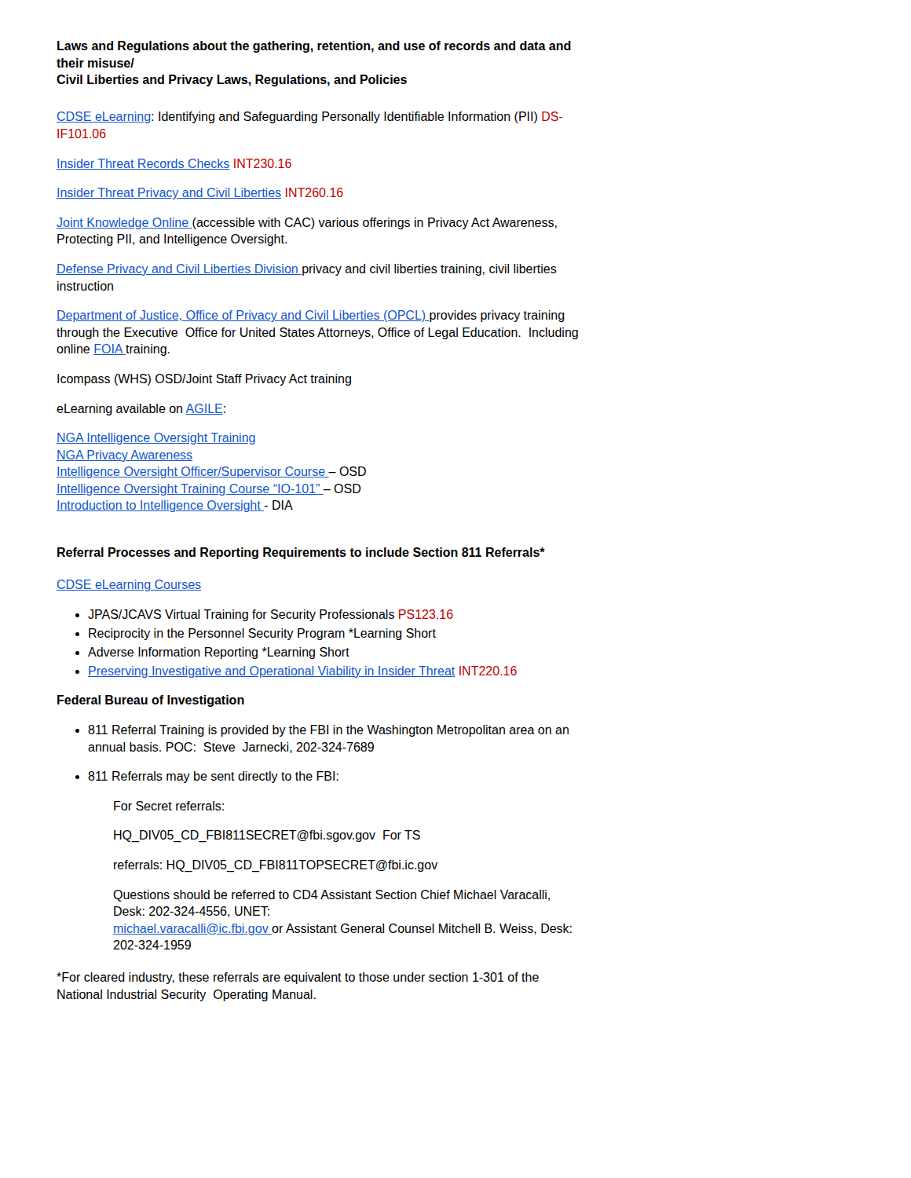Laws and Regulations about the gathering, retention, and use of records and data and their misuse/
Civil Liberties and Privacy Laws, Regulations, and Policies
CDSE eLearning: Identifying and Safeguarding Personally Identifiable Information (PII) DS-IF101.06
Insider Threat Records Checks INT230.16
Insider Threat Privacy and Civil Liberties INT260.16
Joint Knowledge Online (accessible with CAC) various offerings in Privacy Act Awareness, Protecting PII, and Intelligence Oversight.
Defense Privacy and Civil Liberties Division privacy and civil liberties training, civil liberties instruction
Department of Justice, Office of Privacy and Civil Liberties (OPCL) provides privacy training through the Executive Office for United States Attorneys, Office of Legal Education. Including online FOIA training.
Icompass (WHS) OSD/Joint Staff Privacy Act training
eLearning available on AGILE:
NGA Intelligence Oversight Training
NGA Privacy Awareness
Intelligence Oversight Officer/Supervisor Course – OSD
Intelligence Oversight Training Course “IO-101” – OSD
Introduction to Intelligence Oversight - DIA
Referral Processes and Reporting Requirements to include Section 811 Referrals*
CDSE eLearning Courses
JPAS/JCAVS Virtual Training for Security Professionals PS123.16
Reciprocity in the Personnel Security Program *Learning Short
Adverse Information Reporting *Learning Short
Preserving Investigative and Operational Viability in Insider Threat INT220.16
Federal Bureau of Investigation
811 Referral Training is provided by the FBI in the Washington Metropolitan area on an annual basis. POC: Steve Jarnecki, 202-324-7689
811 Referrals may be sent directly to the FBI:
For Secret referrals:
HQ_DIV05_CD_FBI811SECRET@fbi.sgov.gov For TS
referrals: HQ_DIV05_CD_FBI811TOPSECRET@fbi.ic.gov
Questions should be referred to CD4 Assistant Section Chief Michael Varacalli, Desk: 202-324-4556, UNET:
michael.varacalli@ic.fbi.gov or Assistant General Counsel Mitchell B. Weiss, Desk: 202-324-1959
*For cleared industry, these referrals are equivalent to those under section 1-301 of the National Industrial Security Operating Manual.